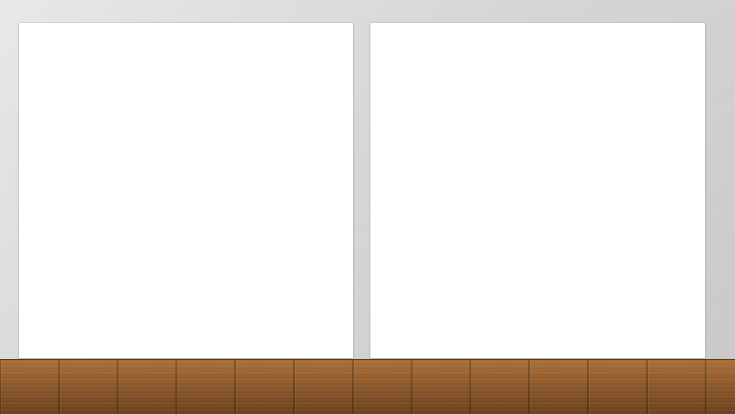Vendor standing at her handmade jewelry and polymer clay booth.
Three vendors at a holiday craft fair table in a gymnasium.